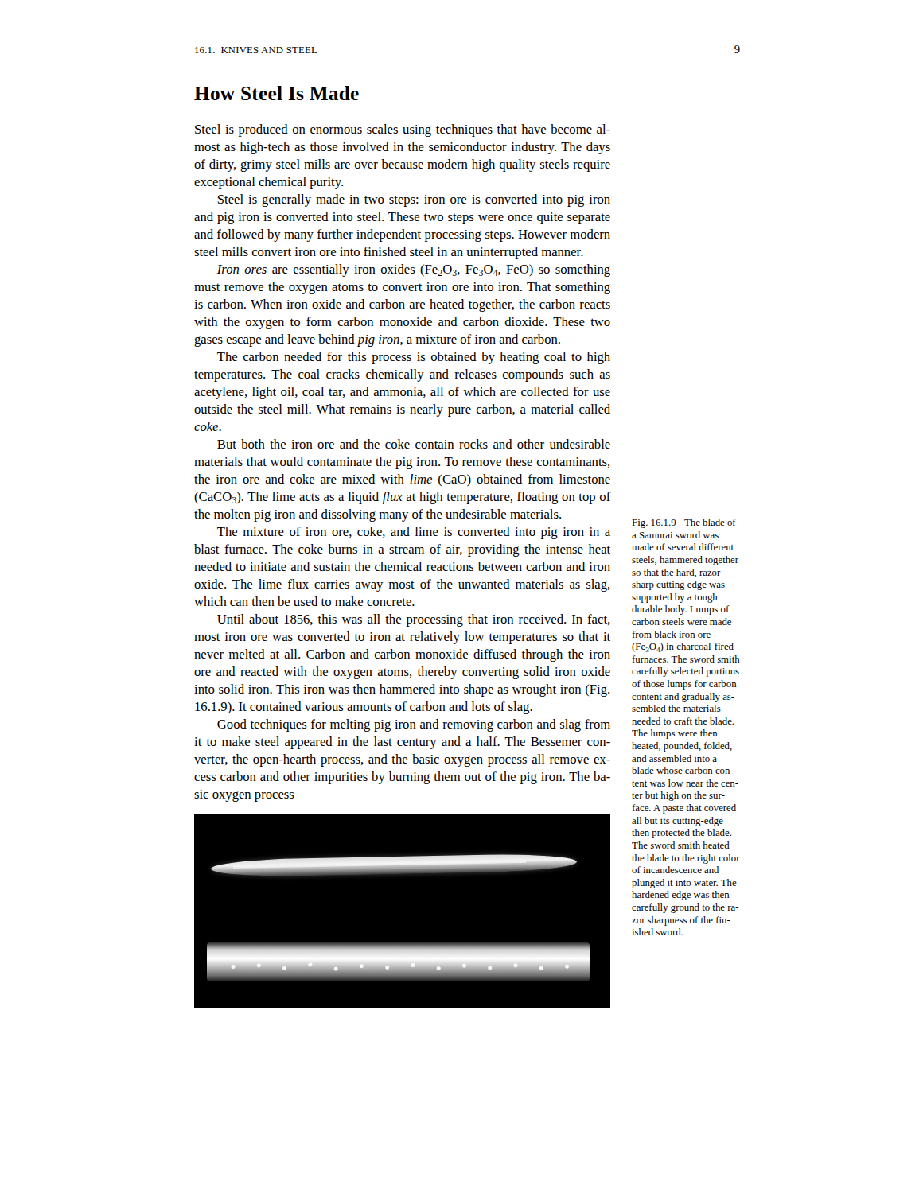16.1. Knives and Steel 9
How Steel Is Made
Steel is produced on enormous scales using techniques that have become almost as high-tech as those involved in the semiconductor industry. The days of dirty, grimy steel mills are over because modern high quality steels require exceptional chemical purity.
Steel is generally made in two steps: iron ore is converted into pig iron and pig iron is converted into steel. These two steps were once quite separate and followed by many further independent processing steps. However modern steel mills convert iron ore into finished steel in an uninterrupted manner.
Iron ores are essentially iron oxides (Fe2O3, Fe3O4, FeO) so something must remove the oxygen atoms to convert iron ore into iron. That something is carbon. When iron oxide and carbon are heated together, the carbon reacts with the oxygen to form carbon monoxide and carbon dioxide. These two gases escape and leave behind pig iron, a mixture of iron and carbon.
The carbon needed for this process is obtained by heating coal to high temperatures. The coal cracks chemically and releases compounds such as acetylene, light oil, coal tar, and ammonia, all of which are collected for use outside the steel mill. What remains is nearly pure carbon, a material called coke.
But both the iron ore and the coke contain rocks and other undesirable materials that would contaminate the pig iron. To remove these contaminants, the iron ore and coke are mixed with lime (CaO) obtained from limestone (CaCO3). The lime acts as a liquid flux at high temperature, floating on top of the molten pig iron and dissolving many of the undesirable materials.
The mixture of iron ore, coke, and lime is converted into pig iron in a blast furnace. The coke burns in a stream of air, providing the intense heat needed to initiate and sustain the chemical reactions between carbon and iron oxide. The lime flux carries away most of the unwanted materials as slag, which can then be used to make concrete.
Until about 1856, this was all the processing that iron received. In fact, most iron ore was converted to iron at relatively low temperatures so that it never melted at all. Carbon and carbon monoxide diffused through the iron ore and reacted with the oxygen atoms, thereby converting solid iron oxide into solid iron. This iron was then hammered into shape as wrought iron (Fig. 16.1.9). It contained various amounts of carbon and lots of slag.
Good techniques for melting pig iron and removing carbon and slag from it to make steel appeared in the last century and a half. The Bessemer converter, the open-hearth process, and the basic oxygen process all remove excess carbon and other impurities by burning them out of the pig iron. The basic oxygen process
Fig. 16.1.9 - The blade of a Samurai sword was made of several different steels, hammered together so that the hard, razor-sharp cutting edge was supported by a tough durable body. Lumps of carbon steels were made from black iron ore (Fe3O4) in charcoal-fired furnaces. The sword smith carefully selected portions of those lumps for carbon content and gradually assembled the materials needed to craft the blade. The lumps were then heated, pounded, folded, and assembled into a blade whose carbon content was low near the center but high on the surface. A paste that covered all but its cutting-edge then protected the blade. The sword smith heated the blade to the right color of incandescence and plunged it into water. The hardened edge was then carefully ground to the razor sharpness of the finished sword.